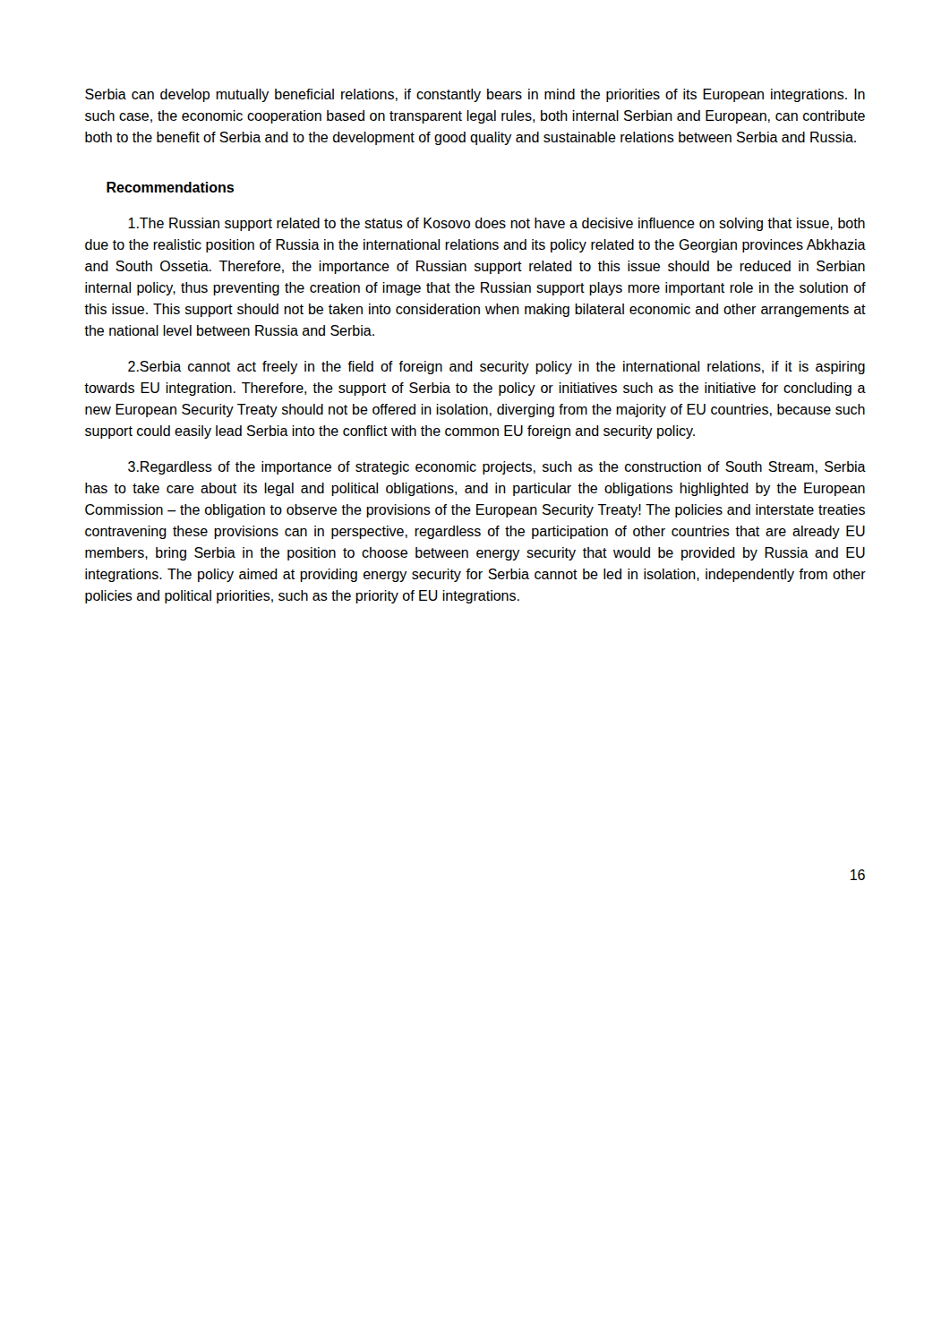Serbia can develop mutually beneficial relations, if constantly bears in mind the priorities of its European integrations. In such case, the economic cooperation based on transparent legal rules, both internal Serbian and European, can contribute both to the benefit of Serbia and to the development of good quality and sustainable relations between Serbia and Russia.
Recommendations
1. The Russian support related to the status of Kosovo does not have a decisive influence on solving that issue, both due to the realistic position of Russia in the international relations and its policy related to the Georgian provinces Abkhazia and South Ossetia. Therefore, the importance of Russian support related to this issue should be reduced in Serbian internal policy, thus preventing the creation of image that the Russian support plays more important role in the solution of this issue. This support should not be taken into consideration when making bilateral economic and other arrangements at the national level between Russia and Serbia.
2. Serbia cannot act freely in the field of foreign and security policy in the international relations, if it is aspiring towards EU integration. Therefore, the support of Serbia to the policy or initiatives such as the initiative for concluding a new European Security Treaty should not be offered in isolation, diverging from the majority of EU countries, because such support could easily lead Serbia into the conflict with the common EU foreign and security policy.
3. Regardless of the importance of strategic economic projects, such as the construction of South Stream, Serbia has to take care about its legal and political obligations, and in particular the obligations highlighted by the European Commission – the obligation to observe the provisions of the European Security Treaty! The policies and interstate treaties contravening these provisions can in perspective, regardless of the participation of other countries that are already EU members, bring Serbia in the position to choose between energy security that would be provided by Russia and EU integrations. The policy aimed at providing energy security for Serbia cannot be led in isolation, independently from other policies and political priorities, such as the priority of EU integrations.
16